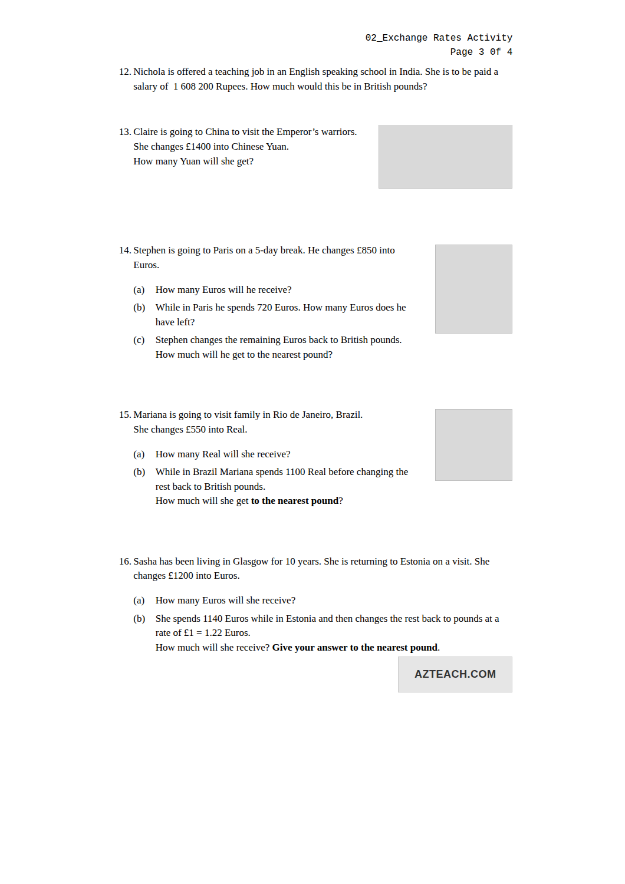02_Exchange Rates Activity
Page 3 0f 4
12.
Nichola is offered a teaching job in an English speaking school in India. She is to be paid a salary of 1 608 200 Rupees. How much would this be in British pounds?
13.
Claire is going to China to visit the Emperor’s warriors.
She changes £1400 into Chinese Yuan.
How many Yuan will she get?
14.
Stephen is going to Paris on a 5-day break. He changes £850 into Euros.
(a) How many Euros will he receive?
(b) While in Paris he spends 720 Euros. How many Euros does he have left?
(c) Stephen changes the remaining Euros back to British pounds. How much will he get to the nearest pound?
15.
Mariana is going to visit family in Rio de Janeiro, Brazil.
She changes £550 into Real.
(a) How many Real will she receive?
(b) While in Brazil Mariana spends 1100 Real before changing the rest back to British pounds.
How much will she get to the nearest pound?
16.
Sasha has been living in Glasgow for 10 years. She is returning to Estonia on a visit. She changes £1200 into Euros.
(a) How many Euros will she receive?
(b) She spends 1140 Euros while in Estonia and then changes the rest back to pounds at a rate of £1 = 1.22 Euros.
How much will she receive? Give your answer to the nearest pound.
AZTEACH.COM